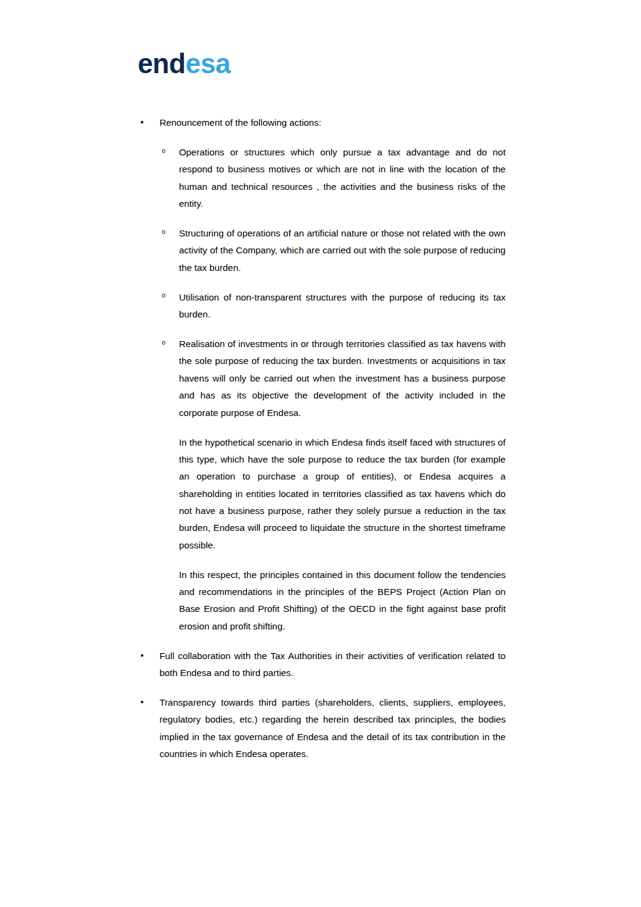end esa
Renouncement of the following actions:
Operations or structures which only pursue a tax advantage and do not respond to business motives or which are not in line with the location of the human and technical resources , the activities and the business risks of the entity.
Structuring of operations of an artificial nature or those not related with the own activity of the Company, which are carried out with the sole purpose of reducing the tax burden.
Utilisation of non-transparent structures with the purpose of reducing its tax burden.
Realisation of investments in or through territories classified as tax havens with the sole purpose of reducing the tax burden. Investments or acquisitions in tax havens will only be carried out when the investment has a business purpose and has as its objective the development of the activity included in the corporate purpose of Endesa.
In the hypothetical scenario in which Endesa finds itself faced with structures of this type, which have the sole purpose to reduce the tax burden (for example an operation to purchase a group of entities), or Endesa acquires a shareholding in entities located in territories classified as tax havens which do not have a business purpose, rather they solely pursue a reduction in the tax burden, Endesa will proceed to liquidate the structure in the shortest timeframe possible.
In this respect, the principles contained in this document follow the tendencies and recommendations in the principles of the BEPS Project (Action Plan on Base Erosion and Profit Shifting) of the OECD in the fight against base profit erosion and profit shifting.
Full collaboration with the Tax Authorities in their activities of verification related to both Endesa and to third parties.
Transparency towards third parties (shareholders, clients, suppliers, employees, regulatory bodies, etc.) regarding the herein described tax principles, the bodies implied in the tax governance of Endesa and the detail of its tax contribution in the countries in which Endesa operates.